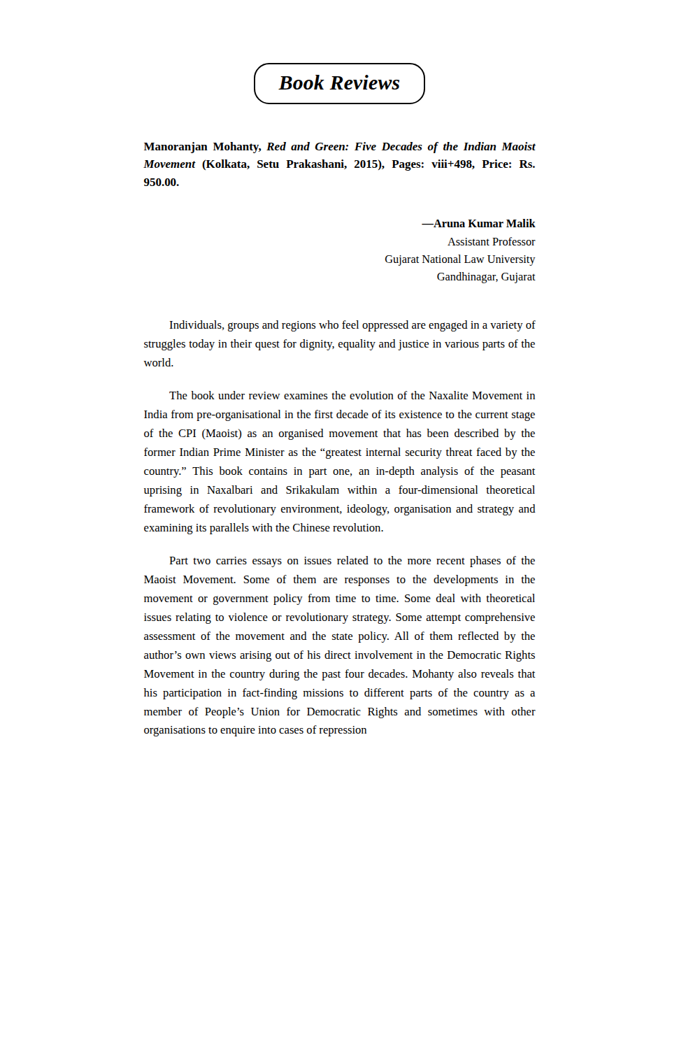Book Reviews
Manoranjan Mohanty, Red and Green: Five Decades of the Indian Maoist Movement (Kolkata, Setu Prakashani, 2015), Pages: viii+498, Price: Rs. 950.00.
—Aruna Kumar Malik
Assistant Professor
Gujarat National Law University
Gandhinagar, Gujarat
Individuals, groups and regions who feel oppressed are engaged in a variety of struggles today in their quest for dignity, equality and justice in various parts of the world.
The book under review examines the evolution of the Naxalite Movement in India from pre-organisational in the first decade of its existence to the current stage of the CPI (Maoist) as an organised movement that has been described by the former Indian Prime Minister as the “greatest internal security threat faced by the country.” This book contains in part one, an in-depth analysis of the peasant uprising in Naxalbari and Srikakulam within a four-dimensional theoretical framework of revolutionary environment, ideology, organisation and strategy and examining its parallels with the Chinese revolution.
Part two carries essays on issues related to the more recent phases of the Maoist Movement. Some of them are responses to the developments in the movement or government policy from time to time. Some deal with theoretical issues relating to violence or revolutionary strategy. Some attempt comprehensive assessment of the movement and the state policy. All of them reflected by the author’s own views arising out of his direct involvement in the Democratic Rights Movement in the country during the past four decades. Mohanty also reveals that his participation in fact-finding missions to different parts of the country as a member of People’s Union for Democratic Rights and sometimes with other organisations to enquire into cases of repression